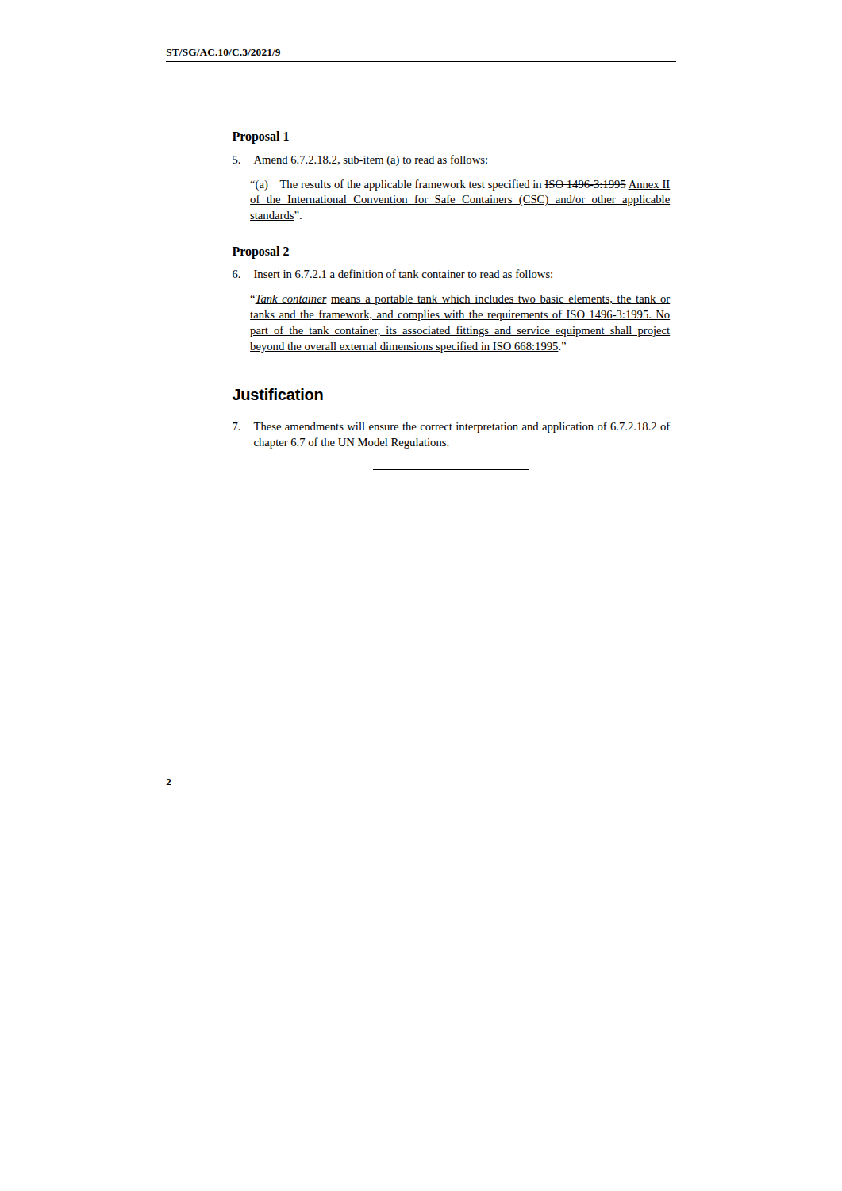ST/SG/AC.10/C.3/2021/9
Proposal 1
5.
Amend 6.7.2.18.2, sub-item (a) to read as follows:
“(a) The results of the applicable framework test specified in ISO 1496-3:1995 Annex II of the International Convention for Safe Containers (CSC) and/or other applicable standards”.
Proposal 2
6.
Insert in 6.7.2.1 a definition of tank container to read as follows:
“Tank container means a portable tank which includes two basic elements, the tank or tanks and the framework, and complies with the requirements of ISO 1496-3:1995. No part of the tank container, its associated fittings and service equipment shall project beyond the overall external dimensions specified in ISO 668:1995.”
Justification
7.
These amendments will ensure the correct interpretation and application of 6.7.2.18.2 of chapter 6.7 of the UN Model Regulations.
2